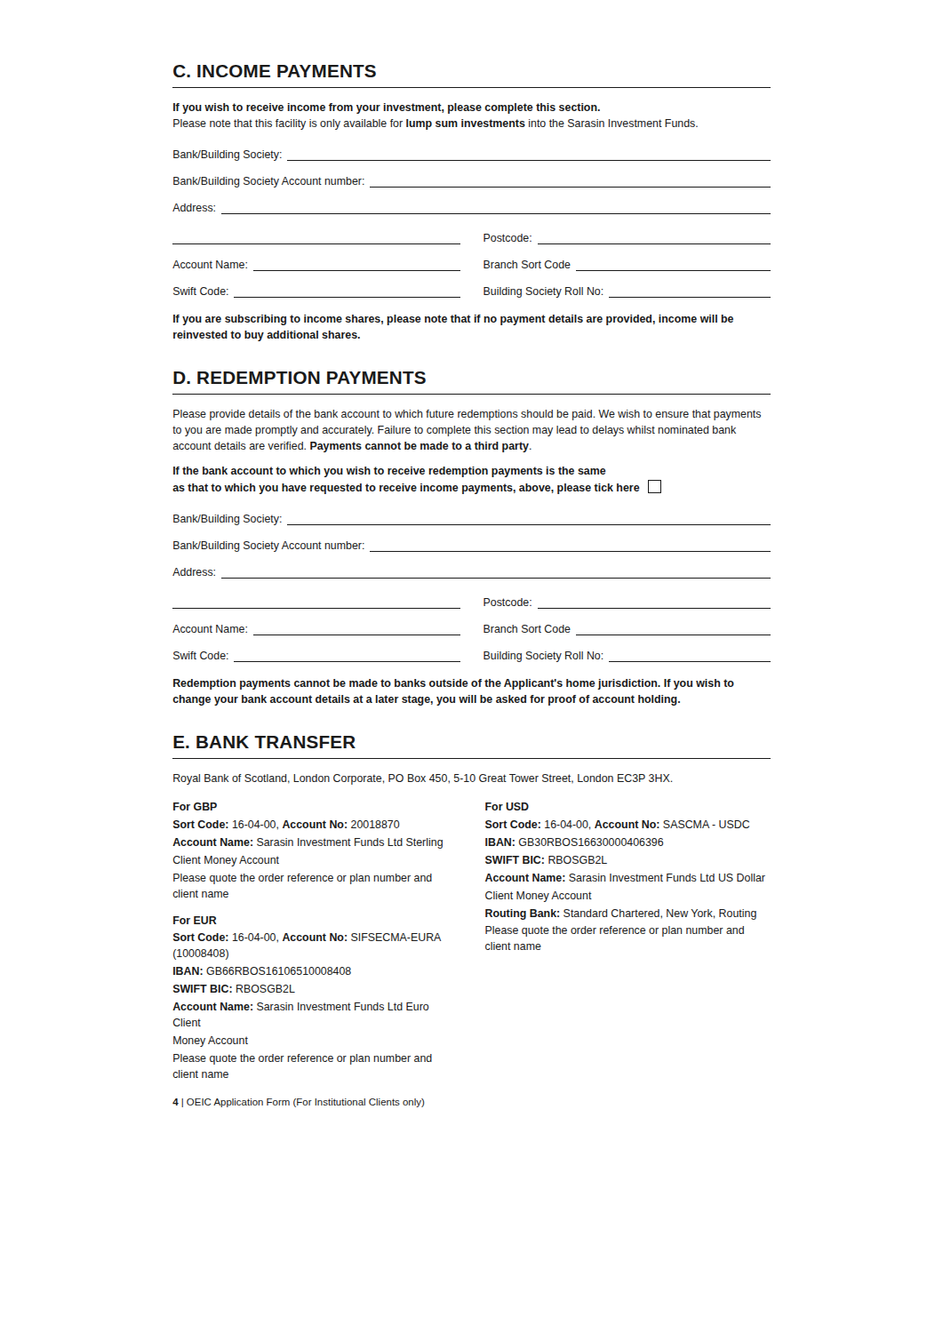C. Income Payments
If you wish to receive income from your investment, please complete this section.
Please note that this facility is only available for lump sum investments into the Sarasin Investment Funds.
Bank/Building Society:
Bank/Building Society Account number:
Address:
Postcode:
Account Name:
Branch Sort Code
Swift Code:
Building Society Roll No:
If you are subscribing to income shares, please note that if no payment details are provided, income will be reinvested to buy additional shares.
D. Redemption Payments
Please provide details of the bank account to which future redemptions should be paid. We wish to ensure that payments to you are made promptly and accurately. Failure to complete this section may lead to delays whilst nominated bank account details are verified. Payments cannot be made to a third party.
If the bank account to which you wish to receive redemption payments is the same
as that to which you have requested to receive income payments, above, please tick here
Bank/Building Society:
Bank/Building Society Account number:
Address:
Postcode:
Account Name:
Branch Sort Code
Swift Code:
Building Society Roll No:
Redemption payments cannot be made to banks outside of the Applicant's home jurisdiction. If you wish to change your bank account details at a later stage, you will be asked for proof of account holding.
E. Bank Transfer
Royal Bank of Scotland, London Corporate, PO Box 450, 5-10 Great Tower Street, London EC3P 3HX.
For GBP
Sort Code: 16-04-00, Account No: 20018870
Account Name: Sarasin Investment Funds Ltd Sterling
Client Money Account
Please quote the order reference or plan number and client name
For EUR
Sort Code: 16-04-00, Account No: SIFSECMA-EURA (10008408)
IBAN: GB66RBOS16106510008408
SWIFT BIC: RBOSGB2L
Account Name: Sarasin Investment Funds Ltd Euro Client
Money Account
Please quote the order reference or plan number and client name
For USD
Sort Code: 16-04-00, Account No: SASCMA - USDC
IBAN: GB30RBOS16630000406396
SWIFT BIC: RBOSGB2L
Account Name: Sarasin Investment Funds Ltd US Dollar
Client Money Account
Routing Bank: Standard Chartered, New York, Routing
Please quote the order reference or plan number and client name
4 | OEIC Application Form (For Institutional Clients only)